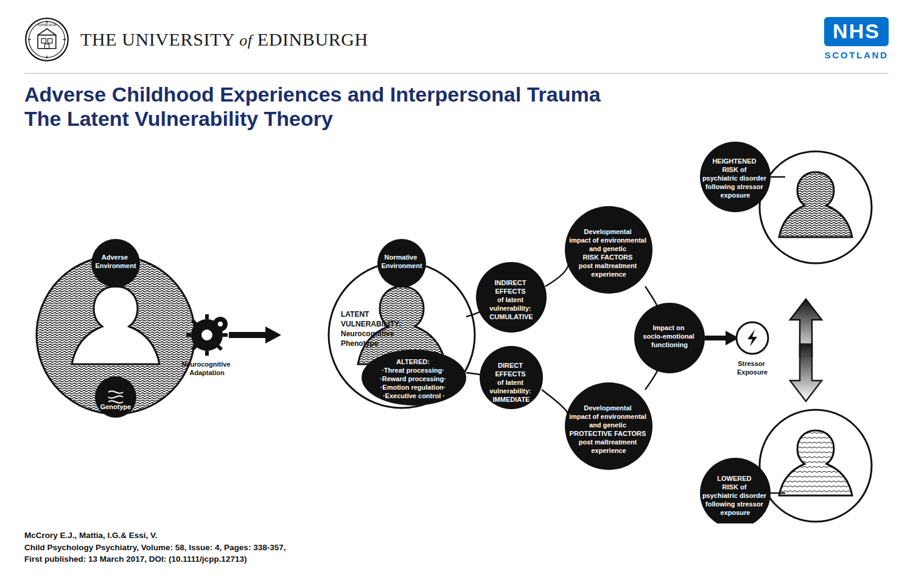EDINBURGH
THE UNIVERSITY of EDINBURGH
NHS
SCOTLAND
Adverse Childhood Experiences and Interpersonal Trauma The Latent Vulnerability Theory
Latent vulnerability model diagram A flow diagram showing a child in an adverse environment undergoing neurocognitive adaptation, leading to latent vulnerability in a normative environment, with direct and immediate effects and indirect cumulative effects, modified by post-maltreatment risk and protective factors, impacting socio-emotional functioning, and following stressor exposure resulting in heightened or lowered risk of psychiatric disorder. Adverse Environment Genotype Neurocognitive Adaptation Normative Environment LATENT VULNERABILITY: Neurocognitive Phenotype ALTERED: ·Threat processing· ·Reward processing· ·Emotion regulation· ·Executive control · INDIRECT EFFECTS of latent vulnerability: CUMULATIVE DIRECT EFFECTS of latent vulnerability: IMMEDIATE Developmental impact of environmental and genetic RISK FACTORS post maltreatment experience Developmental impact of environmental and genetic PROTECTIVE FACTORS post maltreatment experience Impact on socio-emotional functioning Stressor Exposure HEIGHTENED RISK of psychiatric disorder following stressor exposure LOWERED RISK of psychiatric disorder following stressor exposure
McCrory E.J., Mattia, I.G.& Essi, V. Child Psychology Psychiatry, Volume: 58, Issue: 4, Pages: 338-357, First published: 13 March 2017, DOI: (10.1111/jcpp.12713)